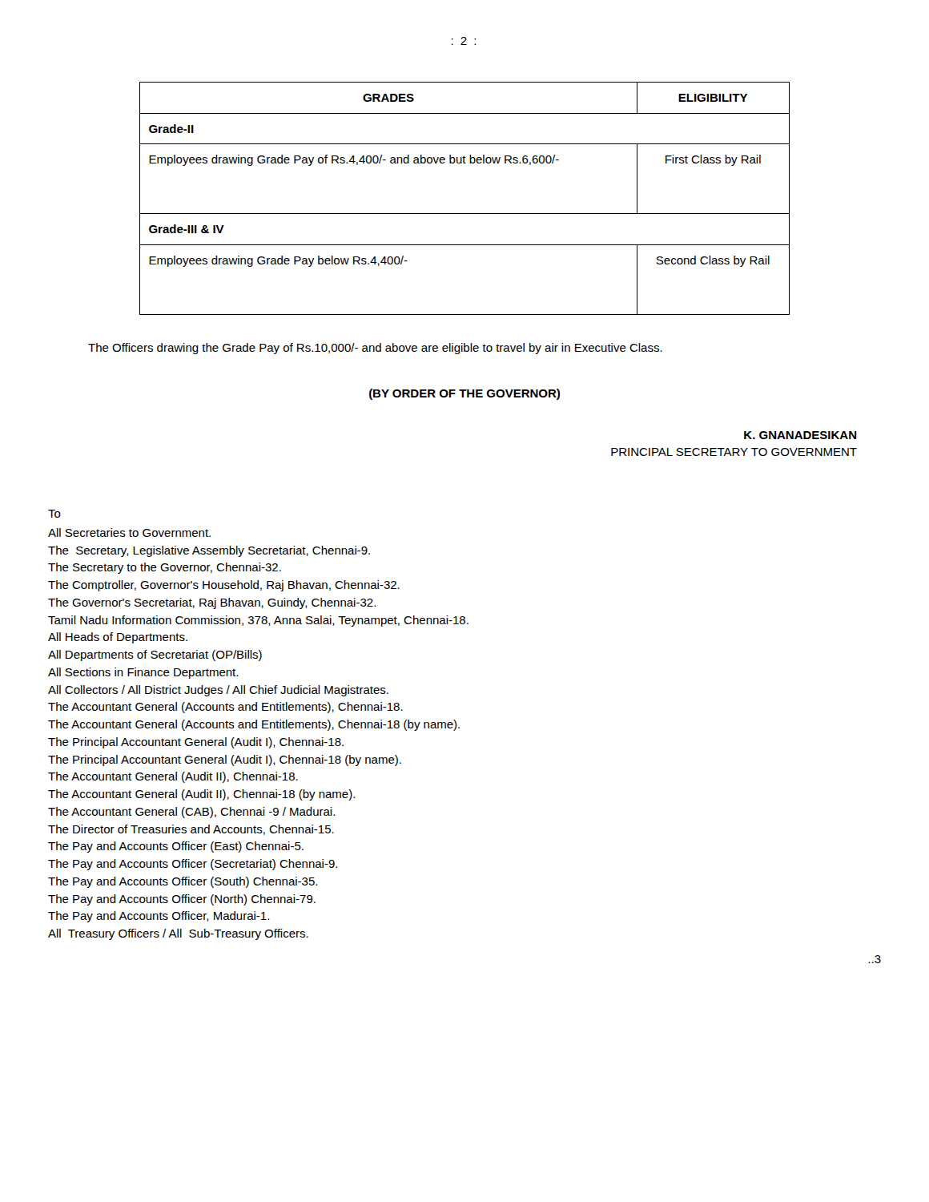: 2 :
| GRADES | ELIGIBILITY |
| --- | --- |
| Grade-II |
| Employees drawing Grade Pay of Rs.4,400/- and above but below Rs.6,600/- | First Class by Rail |
| Grade-III & IV |
| Employees drawing Grade Pay below Rs.4,400/- | Second Class by Rail |
The Officers drawing the Grade Pay of Rs.10,000/- and above are eligible to travel by air in Executive Class.
(BY ORDER OF THE GOVERNOR)
K. GNANADESIKAN
PRINCIPAL SECRETARY TO GOVERNMENT
To
All Secretaries to Government.
The Secretary, Legislative Assembly Secretariat, Chennai-9.
The Secretary to the Governor, Chennai-32.
The Comptroller, Governor's Household, Raj Bhavan, Chennai-32.
The Governor's Secretariat, Raj Bhavan, Guindy, Chennai-32.
Tamil Nadu Information Commission, 378, Anna Salai, Teynampet, Chennai-18.
All Heads of Departments.
All Departments of Secretariat (OP/Bills)
All Sections in Finance Department.
All Collectors / All District Judges / All Chief Judicial Magistrates.
The Accountant General (Accounts and Entitlements), Chennai-18.
The Accountant General (Accounts and Entitlements), Chennai-18 (by name).
The Principal Accountant General (Audit I), Chennai-18.
The Principal Accountant General (Audit I), Chennai-18 (by name).
The Accountant General (Audit II), Chennai-18.
The Accountant General (Audit II), Chennai-18 (by name).
The Accountant General (CAB), Chennai -9 / Madurai.
The Director of Treasuries and Accounts, Chennai-15.
The Pay and Accounts Officer (East) Chennai-5.
The Pay and Accounts Officer (Secretariat) Chennai-9.
The Pay and Accounts Officer (South) Chennai-35.
The Pay and Accounts Officer (North) Chennai-79.
The Pay and Accounts Officer, Madurai-1.
All Treasury Officers / All Sub-Treasury Officers.
..3